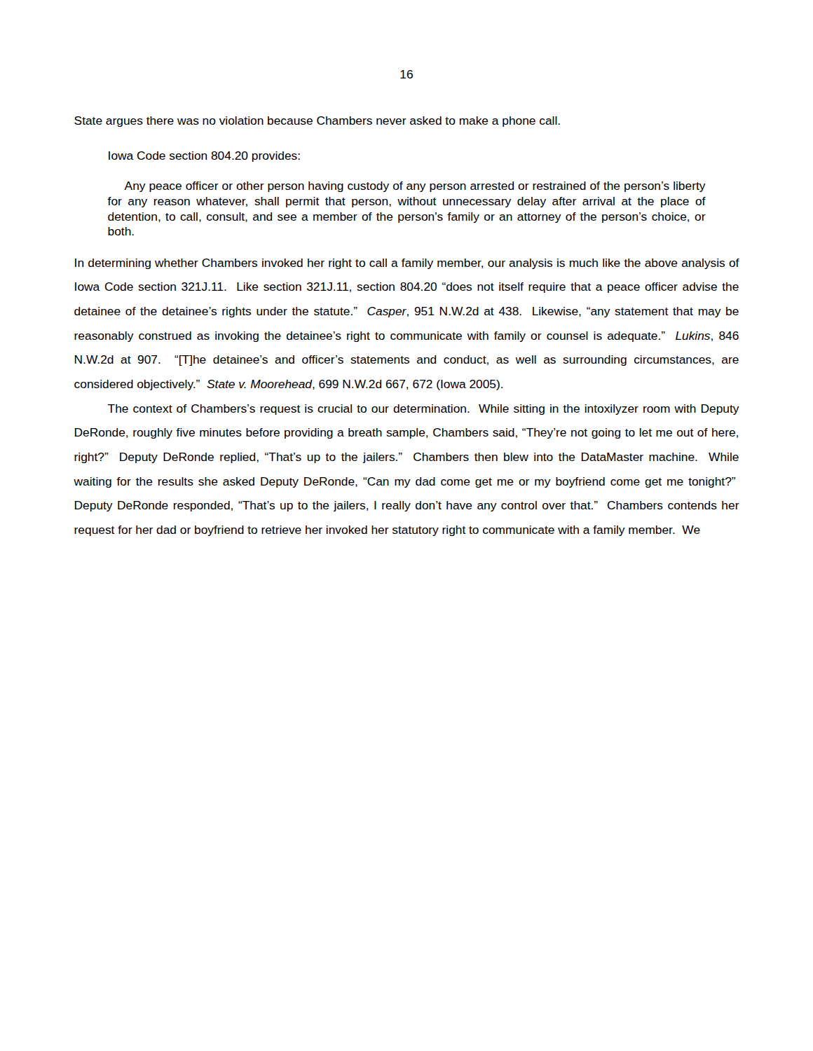16
State argues there was no violation because Chambers never asked to make a phone call.
Iowa Code section 804.20 provides:
Any peace officer or other person having custody of any person arrested or restrained of the person’s liberty for any reason whatever, shall permit that person, without unnecessary delay after arrival at the place of detention, to call, consult, and see a member of the person's family or an attorney of the person’s choice, or both.
In determining whether Chambers invoked her right to call a family member, our analysis is much like the above analysis of Iowa Code section 321J.11. Like section 321J.11, section 804.20 “does not itself require that a peace officer advise the detainee of the detainee’s rights under the statute.” Casper, 951 N.W.2d at 438. Likewise, “any statement that may be reasonably construed as invoking the detainee’s right to communicate with family or counsel is adequate.” Lukins, 846 N.W.2d at 907. “[T]he detainee’s and officer’s statements and conduct, as well as surrounding circumstances, are considered objectively.” State v. Moorehead, 699 N.W.2d 667, 672 (Iowa 2005).
The context of Chambers’s request is crucial to our determination. While sitting in the intoxilyzer room with Deputy DeRonde, roughly five minutes before providing a breath sample, Chambers said, “They’re not going to let me out of here, right?” Deputy DeRonde replied, “That’s up to the jailers.” Chambers then blew into the DataMaster machine. While waiting for the results she asked Deputy DeRonde, “Can my dad come get me or my boyfriend come get me tonight?” Deputy DeRonde responded, “That’s up to the jailers, I really don’t have any control over that.” Chambers contends her request for her dad or boyfriend to retrieve her invoked her statutory right to communicate with a family member. We